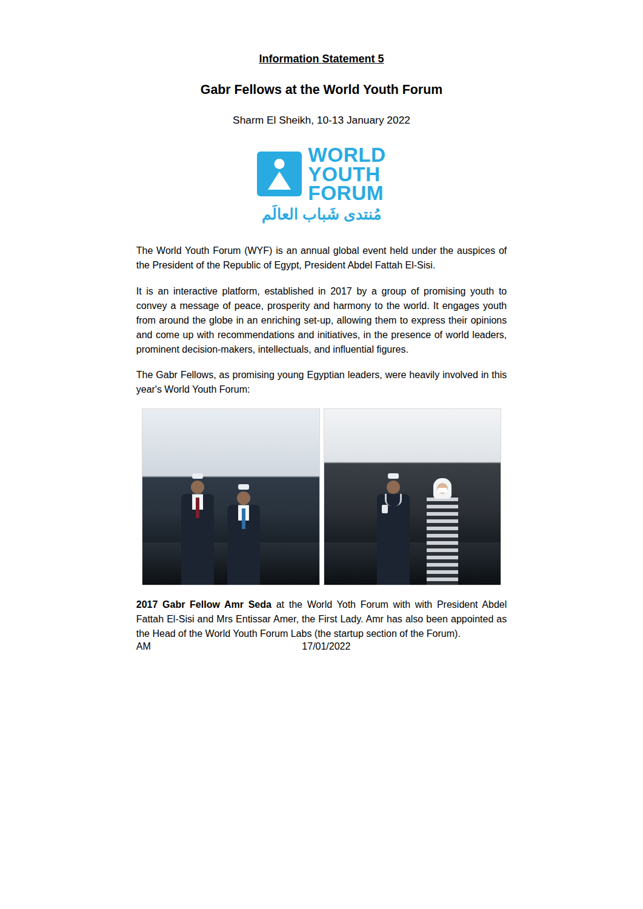Information Statement 5
Gabr Fellows at the World Youth Forum
Sharm El Sheikh, 10-13 January 2022
WORLD YOUTH FORUM
مُنتدى شَباب العالَم
The World Youth Forum (WYF) is an annual global event held under the auspices of the President of the Republic of Egypt, President Abdel Fattah El-Sisi.
It is an interactive platform, established in 2017 by a group of promising youth to convey a message of peace, prosperity and harmony to the world. It engages youth from around the globe in an enriching set-up, allowing them to express their opinions and come up with recommendations and initiatives, in the presence of world leaders, prominent decision-makers, intellectuals, and influential figures.
The Gabr Fellows, as promising young Egyptian leaders, were heavily involved in this year's World Youth Forum:
2017 Gabr Fellow Amr Seda at the World Yoth Forum with with President Abdel Fattah El-Sisi and Mrs Entissar Amer, the First Lady. Amr has also been appointed as the Head of the World Youth Forum Labs (the startup section of the Forum).
AM 17/01/2022